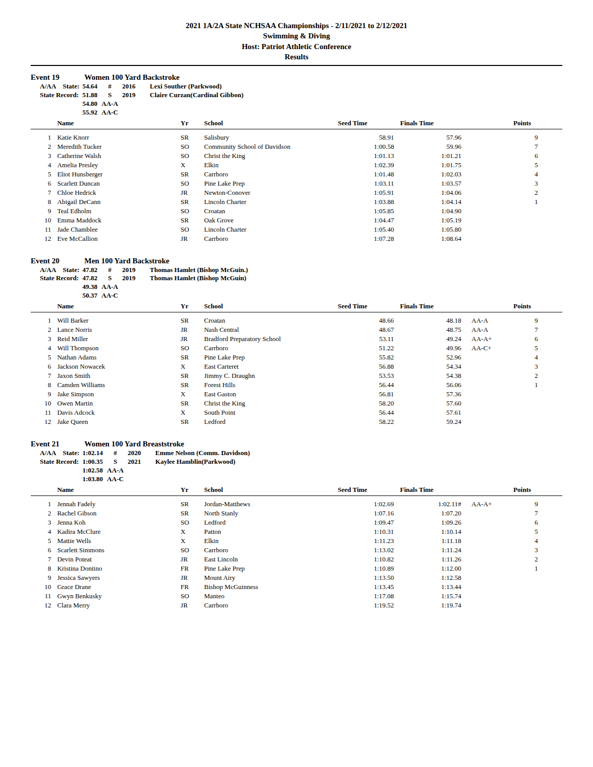2021 1A/2A State NCHSAA Championships - 2/11/2021 to 2/12/2021
Swimming & Diving
Host: Patriot Athletic Conference
Results
Event 19 Women 100 Yard Backstroke
| A/AA State: | 54.64 | # | 2016 | Lexi Souther (Parkwood) |
| State Record: | 51.88 | S | 2019 | Claire Curzan(Cardinal Gibbon) |
| | 54.80 | AA-A | | |
| | 55.92 | AA-C | | |
| | Name | Yr | School | Seed Time | Finals Time | | Points |
| --- | --- | --- | --- | --- | --- | --- | --- |
| 1 | Katie Knorr | SR | Salisbury | 58.91 | 57.96 | | 9 |
| 2 | Meredith Tucker | SO | Community School of Davidson | 1:00.58 | 59.96 | | 7 |
| 3 | Catherine Walsh | SO | Christ the King | 1:01.13 | 1:01.21 | | 6 |
| 4 | Amelia Presley | X | Elkin | 1:02.39 | 1:01.75 | | 5 |
| 5 | Eliot Hunsberger | SR | Carrboro | 1:01.48 | 1:02.03 | | 4 |
| 6 | Scarlett Duncan | SO | Pine Lake Prep | 1:03.11 | 1:03.57 | | 3 |
| 7 | Chloe Hedrick | JR | Newton-Conover | 1:05.91 | 1:04.06 | | 2 |
| 8 | Abigail DeCann | SR | Lincoln Charter | 1:03.88 | 1:04.14 | | 1 |
| 9 | Teal Edholm | SO | Croatan | 1:05.85 | 1:04.90 | | |
| 10 | Emma Maddock | SR | Oak Grove | 1:04.47 | 1:05.19 | | |
| 11 | Jade Chamblee | SO | Lincoln Charter | 1:05.40 | 1:05.80 | | |
| 12 | Eve McCallion | JR | Carrboro | 1:07.28 | 1:08.64 | | |
Event 20 Men 100 Yard Backstroke
| A/AA State: | 47.82 | # | 2019 | Thomas Hamlet (Bishop McGuin.) |
| State Record: | 47.82 | S | 2019 | Thomas Hamlet (Bishop McGuin) |
| | 49.38 | AA-A | | |
| | 50.37 | AA-C | | |
| | Name | Yr | School | Seed Time | Finals Time | | Points |
| --- | --- | --- | --- | --- | --- | --- | --- |
| 1 | Will Barker | SR | Croatan | 48.66 | 48.18 | AA-A | 9 |
| 2 | Lance Norris | JR | Nash Central | 48.67 | 48.75 | AA-A | 7 |
| 3 | Reid Miller | JR | Bradford Preparatory School | 53.11 | 49.24 | AA-A+ | 6 |
| 4 | Will Thompson | SO | Carrboro | 51.22 | 49.96 | AA-C+ | 5 |
| 5 | Nathan Adams | SR | Pine Lake Prep | 55.82 | 52.96 | | 4 |
| 6 | Jackson Nowacek | X | East Carteret | 56.88 | 54.34 | | 3 |
| 7 | Jaxon Smith | SR | Jimmy C. Draughn | 53.53 | 54.38 | | 2 |
| 8 | Camden Williams | SR | Forest Hills | 56.44 | 56.06 | | 1 |
| 9 | Jake Simpson | X | East Gaston | 56.81 | 57.36 | | |
| 10 | Owen Martin | SR | Christ the King | 58.20 | 57.60 | | |
| 11 | Davis Adcock | X | South Point | 56.44 | 57.61 | | |
| 12 | Jake Queen | SR | Ledford | 58.22 | 59.24 | | |
Event 21 Women 100 Yard Breaststroke
| A/AA State: | 1:02.14 | # | 2020 | Emme Nelson (Comm. Davidson) |
| State Record: | 1:00.35 | S | 2021 | Kaylee Hamblin(Parkwood) |
| | 1:02.58 | AA-A | | |
| | 1:03.80 | AA-C | | |
| | Name | Yr | School | Seed Time | Finals Time | | Points |
| --- | --- | --- | --- | --- | --- | --- | --- |
| 1 | Jennah Fadely | SR | Jordan-Matthews | 1:02.69 | 1:02.11# | AA-A+ | 9 |
| 2 | Rachel Gibson | SR | North Stanly | 1:07.16 | 1:07.20 | | 7 |
| 3 | Jenna Koh | SO | Ledford | 1:09.47 | 1:09.26 | | 6 |
| 4 | Kadira McClure | X | Patton | 1:10.31 | 1:10.14 | | 5 |
| 5 | Mattie Wells | X | Elkin | 1:11.23 | 1:11.18 | | 4 |
| 6 | Scarlett Simmons | SO | Carrboro | 1:13.02 | 1:11.24 | | 3 |
| 7 | Devin Poteat | JR | East Lincoln | 1:10.82 | 1:11.26 | | 2 |
| 8 | Kristina Dontino | FR | Pine Lake Prep | 1:10.89 | 1:12.00 | | 1 |
| 9 | Jessica Sawyers | JR | Mount Airy | 1:13.50 | 1:12.58 | | |
| 10 | Grace Drane | FR | Bishop McGuinness | 1:13.45 | 1:13.44 | | |
| 11 | Gwyn Benkusky | SO | Manteo | 1:17.08 | 1:15.74 | | |
| 12 | Clara Merry | JR | Carrboro | 1:19.52 | 1:19.74 | | |